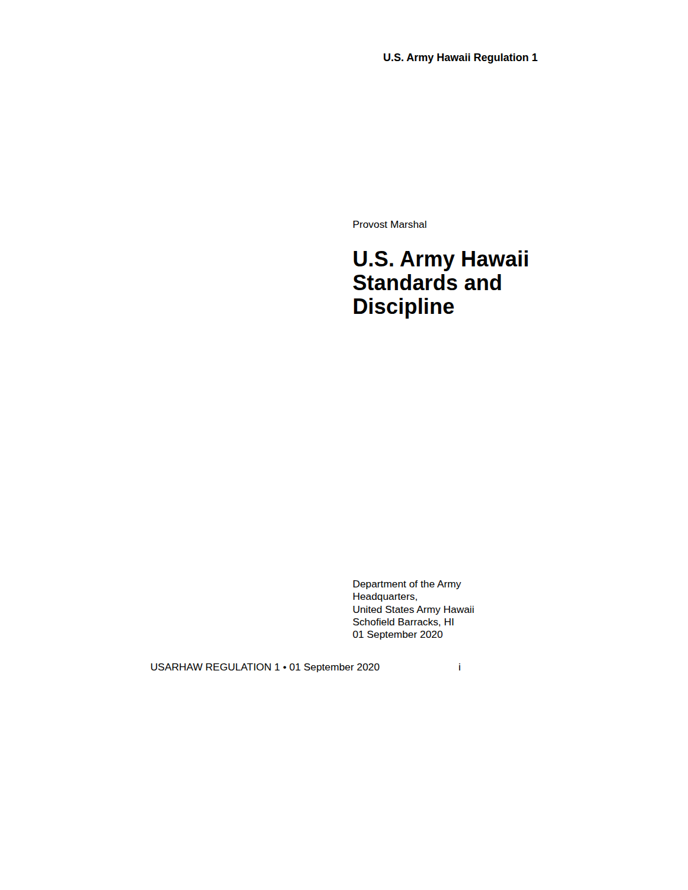U.S. Army Hawaii Regulation 1
Provost Marshal
U.S. Army Hawaii
Standards and
Discipline
Department of the Army
Headquarters,
United States Army Hawaii
Schofield Barracks, HI
01 September 2020
USARHAW REGULATION 1 • 01 September 2020 i